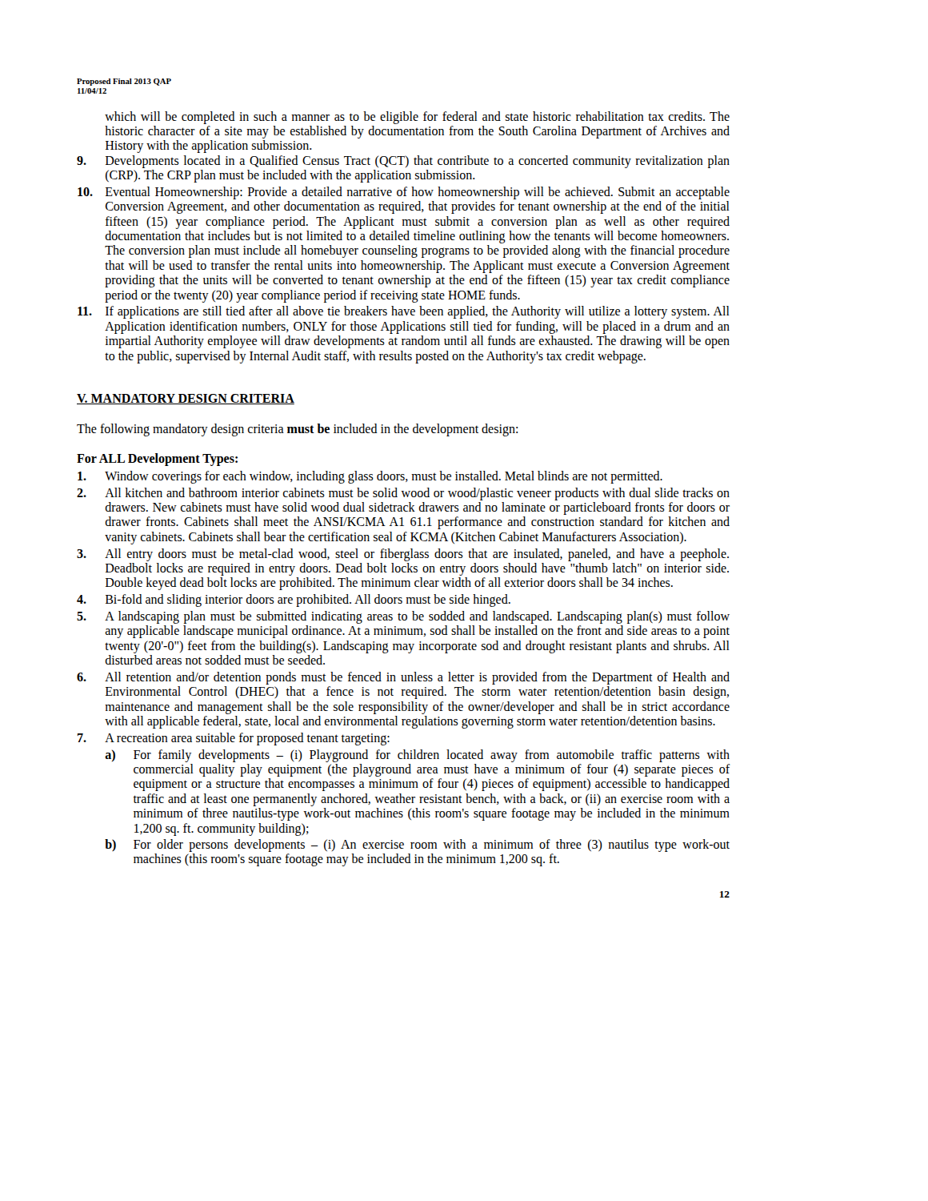Proposed Final 2013 QAP
11/04/12
which will be completed in such a manner as to be eligible for federal and state historic rehabilitation tax credits. The historic character of a site may be established by documentation from the South Carolina Department of Archives and History with the application submission.
9.
Developments located in a Qualified Census Tract (QCT) that contribute to a concerted community revitalization plan (CRP). The CRP plan must be included with the application submission.
10.
Eventual Homeownership: Provide a detailed narrative of how homeownership will be achieved. Submit an acceptable Conversion Agreement, and other documentation as required, that provides for tenant ownership at the end of the initial fifteen (15) year compliance period. The Applicant must submit a conversion plan as well as other required documentation that includes but is not limited to a detailed timeline outlining how the tenants will become homeowners. The conversion plan must include all homebuyer counseling programs to be provided along with the financial procedure that will be used to transfer the rental units into homeownership. The Applicant must execute a Conversion Agreement providing that the units will be converted to tenant ownership at the end of the fifteen (15) year tax credit compliance period or the twenty (20) year compliance period if receiving state HOME funds.
11.
If applications are still tied after all above tie breakers have been applied, the Authority will utilize a lottery system. All Application identification numbers, ONLY for those Applications still tied for funding, will be placed in a drum and an impartial Authority employee will draw developments at random until all funds are exhausted. The drawing will be open to the public, supervised by Internal Audit staff, with results posted on the Authority's tax credit webpage.
V. MANDATORY DESIGN CRITERIA
The following mandatory design criteria must be included in the development design:
For ALL Development Types:
1.
Window coverings for each window, including glass doors, must be installed. Metal blinds are not permitted.
2.
All kitchen and bathroom interior cabinets must be solid wood or wood/plastic veneer products with dual slide tracks on drawers. New cabinets must have solid wood dual sidetrack drawers and no laminate or particleboard fronts for doors or drawer fronts. Cabinets shall meet the ANSI/KCMA A1 61.1 performance and construction standard for kitchen and vanity cabinets. Cabinets shall bear the certification seal of KCMA (Kitchen Cabinet Manufacturers Association).
3.
All entry doors must be metal-clad wood, steel or fiberglass doors that are insulated, paneled, and have a peephole. Deadbolt locks are required in entry doors. Dead bolt locks on entry doors should have "thumb latch" on interior side. Double keyed dead bolt locks are prohibited. The minimum clear width of all exterior doors shall be 34 inches.
4.
Bi-fold and sliding interior doors are prohibited. All doors must be side hinged.
5.
A landscaping plan must be submitted indicating areas to be sodded and landscaped. Landscaping plan(s) must follow any applicable landscape municipal ordinance. At a minimum, sod shall be installed on the front and side areas to a point twenty (20'-0") feet from the building(s). Landscaping may incorporate sod and drought resistant plants and shrubs. All disturbed areas not sodded must be seeded.
6.
All retention and/or detention ponds must be fenced in unless a letter is provided from the Department of Health and Environmental Control (DHEC) that a fence is not required. The storm water retention/detention basin design, maintenance and management shall be the sole responsibility of the owner/developer and shall be in strict accordance with all applicable federal, state, local and environmental regulations governing storm water retention/detention basins.
7.
A recreation area suitable for proposed tenant targeting:
a)
For family developments – (i) Playground for children located away from automobile traffic patterns with commercial quality play equipment (the playground area must have a minimum of four (4) separate pieces of equipment or a structure that encompasses a minimum of four (4) pieces of equipment) accessible to handicapped traffic and at least one permanently anchored, weather resistant bench, with a back, or (ii) an exercise room with a minimum of three nautilus-type work-out machines (this room's square footage may be included in the minimum 1,200 sq. ft. community building);
b)
For older persons developments – (i) An exercise room with a minimum of three (3) nautilus type work-out machines (this room's square footage may be included in the minimum 1,200 sq. ft.
12